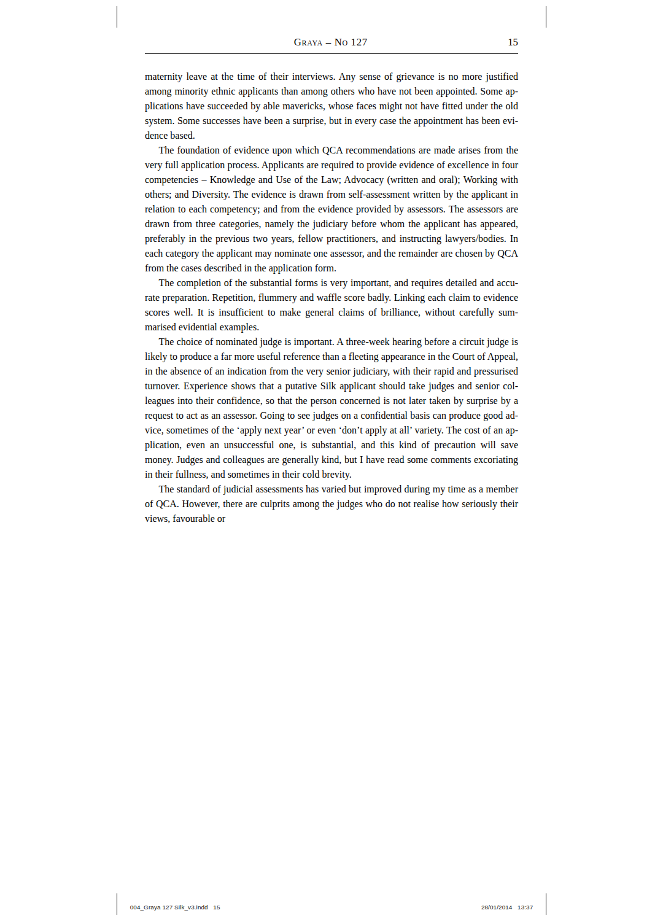Graya – No 127 15
maternity leave at the time of their interviews. Any sense of grievance is no more justified among minority ethnic applicants than among others who have not been appointed. Some applications have succeeded by able mavericks, whose faces might not have fitted under the old system. Some successes have been a surprise, but in every case the appointment has been evidence based.
The foundation of evidence upon which QCA recommendations are made arises from the very full application process. Applicants are required to provide evidence of excellence in four competencies – Knowledge and Use of the Law; Advocacy (written and oral); Working with others; and Diversity. The evidence is drawn from self-assessment written by the applicant in relation to each competency; and from the evidence provided by assessors. The assessors are drawn from three categories, namely the judiciary before whom the applicant has appeared, preferably in the previous two years, fellow practitioners, and instructing lawyers/bodies. In each category the applicant may nominate one assessor, and the remainder are chosen by QCA from the cases described in the application form.
The completion of the substantial forms is very important, and requires detailed and accurate preparation. Repetition, flummery and waffle score badly. Linking each claim to evidence scores well. It is insufficient to make general claims of brilliance, without carefully summarised evidential examples.
The choice of nominated judge is important. A three-week hearing before a circuit judge is likely to produce a far more useful reference than a fleeting appearance in the Court of Appeal, in the absence of an indication from the very senior judiciary, with their rapid and pressurised turnover. Experience shows that a putative Silk applicant should take judges and senior colleagues into their confidence, so that the person concerned is not later taken by surprise by a request to act as an assessor. Going to see judges on a confidential basis can produce good advice, sometimes of the ‘apply next year’ or even ‘don’t apply at all’ variety. The cost of an application, even an unsuccessful one, is substantial, and this kind of precaution will save money. Judges and colleagues are generally kind, but I have read some comments excoriating in their fullness, and sometimes in their cold brevity.
The standard of judicial assessments has varied but improved during my time as a member of QCA. However, there are culprits among the judges who do not realise how seriously their views, favourable or
004_Graya 127 Silk_v3.indd 15 28/01/2014 13:37